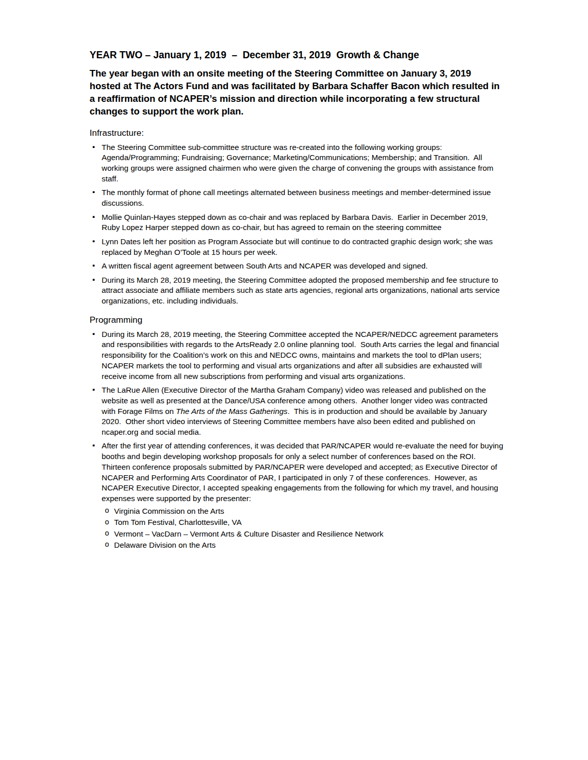YEAR TWO – January 1, 2019 – December 31, 2019 Growth & Change
The year began with an onsite meeting of the Steering Committee on January 3, 2019 hosted at The Actors Fund and was facilitated by Barbara Schaffer Bacon which resulted in a reaffirmation of NCAPER’s mission and direction while incorporating a few structural changes to support the work plan.
Infrastructure:
The Steering Committee sub-committee structure was re-created into the following working groups: Agenda/Programming; Fundraising; Governance; Marketing/Communications; Membership; and Transition. All working groups were assigned chairmen who were given the charge of convening the groups with assistance from staff.
The monthly format of phone call meetings alternated between business meetings and member-determined issue discussions.
Mollie Quinlan-Hayes stepped down as co-chair and was replaced by Barbara Davis. Earlier in December 2019, Ruby Lopez Harper stepped down as co-chair, but has agreed to remain on the steering committee
Lynn Dates left her position as Program Associate but will continue to do contracted graphic design work; she was replaced by Meghan O’Toole at 15 hours per week.
A written fiscal agent agreement between South Arts and NCAPER was developed and signed.
During its March 28, 2019 meeting, the Steering Committee adopted the proposed membership and fee structure to attract associate and affiliate members such as state arts agencies, regional arts organizations, national arts service organizations, etc. including individuals.
Programming
During its March 28, 2019 meeting, the Steering Committee accepted the NCAPER/NEDCC agreement parameters and responsibilities with regards to the ArtsReady 2.0 online planning tool. South Arts carries the legal and financial responsibility for the Coalition’s work on this and NEDCC owns, maintains and markets the tool to dPlan users; NCAPER markets the tool to performing and visual arts organizations and after all subsidies are exhausted will receive income from all new subscriptions from performing and visual arts organizations.
The LaRue Allen (Executive Director of the Martha Graham Company) video was released and published on the website as well as presented at the Dance/USA conference among others. Another longer video was contracted with Forage Films on The Arts of the Mass Gatherings. This is in production and should be available by January 2020. Other short video interviews of Steering Committee members have also been edited and published on ncaper.org and social media.
After the first year of attending conferences, it was decided that PAR/NCAPER would re-evaluate the need for buying booths and begin developing workshop proposals for only a select number of conferences based on the ROI. Thirteen conference proposals submitted by PAR/NCAPER were developed and accepted; as Executive Director of NCAPER and Performing Arts Coordinator of PAR, I participated in only 7 of these conferences. However, as NCAPER Executive Director, I accepted speaking engagements from the following for which my travel, and housing expenses were supported by the presenter:
Virginia Commission on the Arts
Tom Tom Festival, Charlottesville, VA
Vermont – VacDarn – Vermont Arts & Culture Disaster and Resilience Network
Delaware Division on the Arts